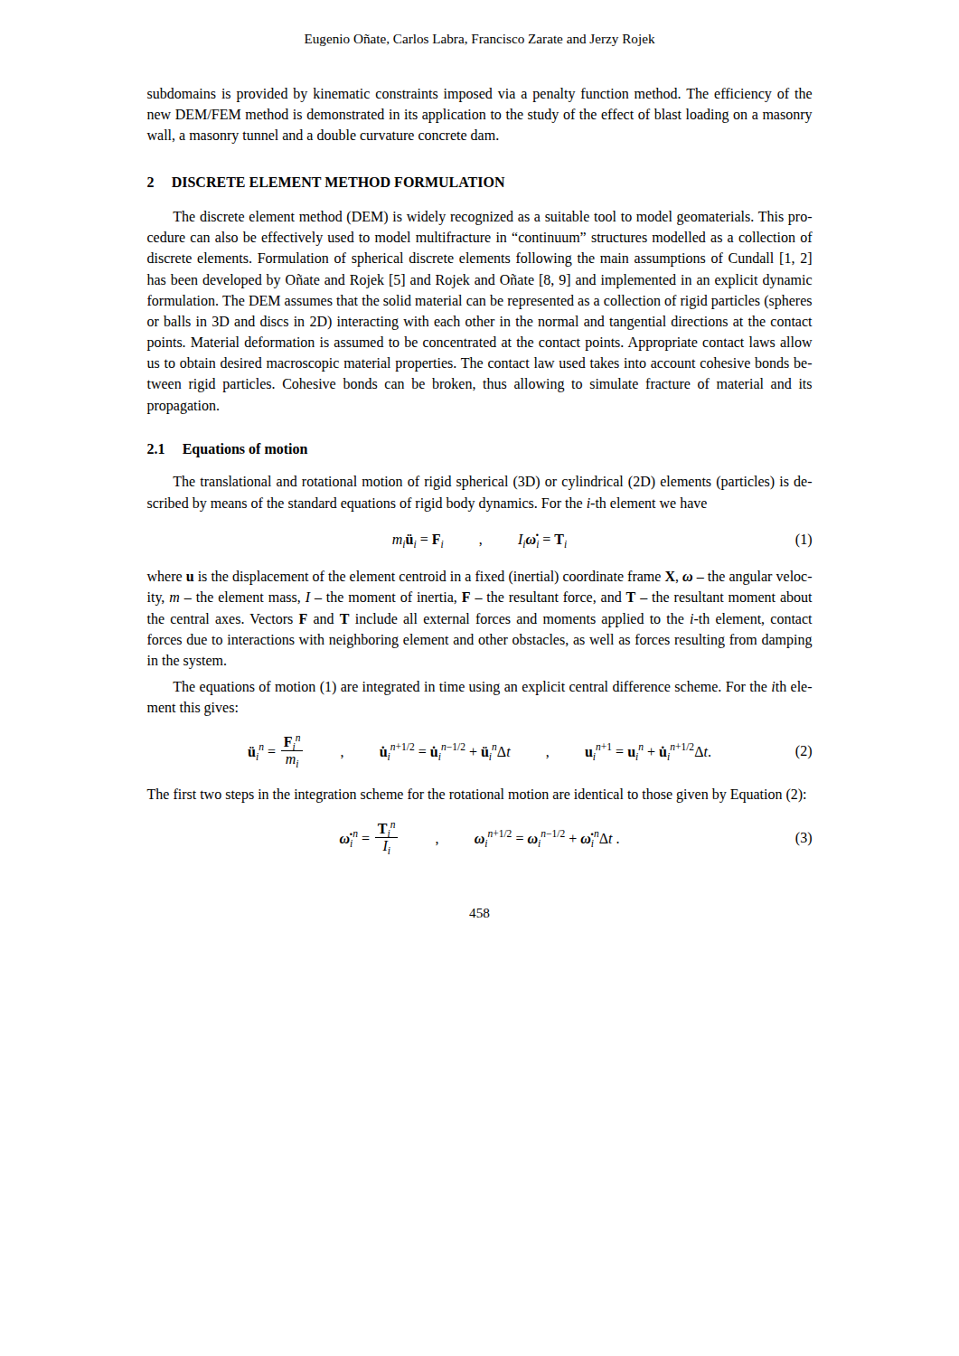Eugenio Oñate, Carlos Labra, Francisco Zarate and Jerzy Rojek
subdomains is provided by kinematic constraints imposed via a penalty function method. The efficiency of the new DEM/FEM method is demonstrated in its application to the study of the effect of blast loading on a masonry wall, a masonry tunnel and a double curvature concrete dam.
2 DISCRETE ELEMENT METHOD FORMULATION
The discrete element method (DEM) is widely recognized as a suitable tool to model geomaterials. This procedure can also be effectively used to model multifracture in “continuum” structures modelled as a collection of discrete elements. Formulation of spherical discrete elements following the main assumptions of Cundall [1, 2] has been developed by Oñate and Rojek [5] and Rojek and Oñate [8, 9] and implemented in an explicit dynamic formulation. The DEM assumes that the solid material can be represented as a collection of rigid particles (spheres or balls in 3D and discs in 2D) interacting with each other in the normal and tangential directions at the contact points. Material deformation is assumed to be concentrated at the contact points. Appropriate contact laws allow us to obtain desired macroscopic material properties. The contact law used takes into account cohesive bonds between rigid particles. Cohesive bonds can be broken, thus allowing to simulate fracture of material and its propagation.
2.1 Equations of motion
The translational and rotational motion of rigid spherical (3D) or cylindrical (2D) elements (particles) is described by means of the standard equations of rigid body dynamics. For the i-th element we have
miüi = Fi , Iiω̇i = Ti
(1)
where u is the displacement of the element centroid in a fixed (inertial) coordinate frame X, ω – the angular velocity, m – the element mass, I – the moment of inertia, F – the resultant force, and T – the resultant moment about the central axes. Vectors F and T include all external forces and moments applied to the i-th element, contact forces due to interactions with neighboring element and other obstacles, as well as forces resulting from damping in the system.
The equations of motion (1) are integrated in time using an explicit central difference scheme. For the ith element this gives:
üin = Fin mi , u̇in+1/2 = u̇in−1/2 + üinΔt , uin+1 = uin + u̇in+1/2Δt.
(2)
The first two steps in the integration scheme for the rotational motion are identical to those given by Equation (2):
ω̇in = Tin Ii , ωin+1/2 = ωin−1/2 + ω̇inΔt .
(3)
458